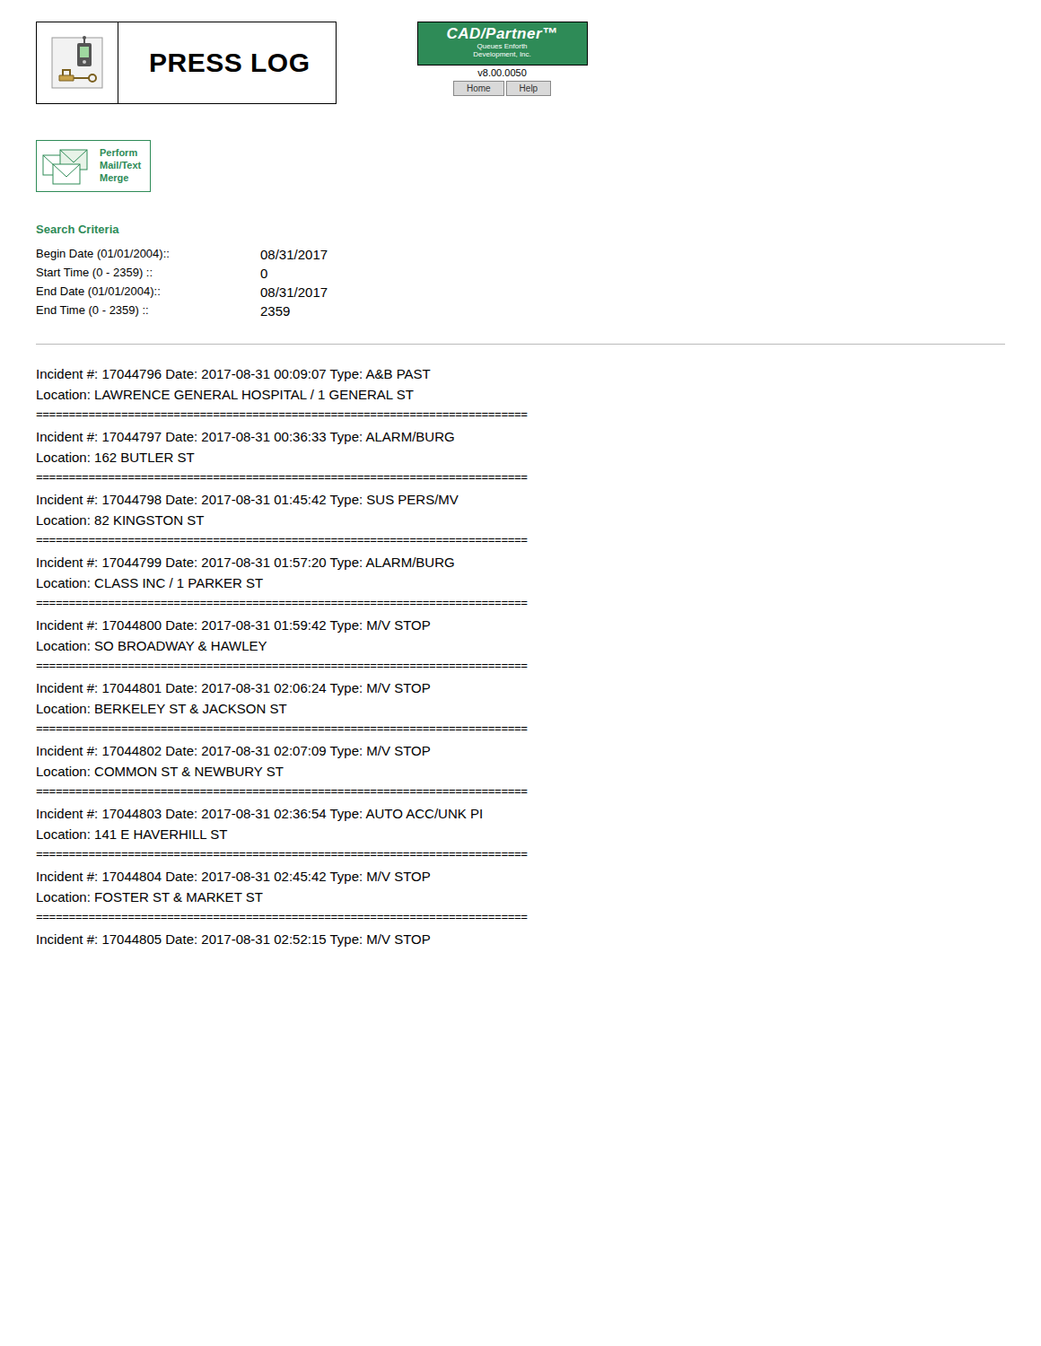PRESS LOG
CAD/Partner™ Queues Enforth Development, Inc.
v8.00.0050
Home Help
Perform
Mail/Text
Merge
Search Criteria
| Begin Date (01/01/2004):: | 08/31/2017 |
| Start Time (0 - 2359) :: | 0 |
| End Date (01/01/2004):: | 08/31/2017 |
| End Time (0 - 2359) :: | 2359 |
Incident #: 17044796 Date: 2017-08-31 00:09:07 Type: A&B PAST
Location: LAWRENCE GENERAL HOSPITAL / 1 GENERAL ST
===========================================================================
Incident #: 17044797 Date: 2017-08-31 00:36:33 Type: ALARM/BURG
Location: 162 BUTLER ST
===========================================================================
Incident #: 17044798 Date: 2017-08-31 01:45:42 Type: SUS PERS/MV
Location: 82 KINGSTON ST
===========================================================================
Incident #: 17044799 Date: 2017-08-31 01:57:20 Type: ALARM/BURG
Location: CLASS INC / 1 PARKER ST
===========================================================================
Incident #: 17044800 Date: 2017-08-31 01:59:42 Type: M/V STOP
Location: SO BROADWAY & HAWLEY
===========================================================================
Incident #: 17044801 Date: 2017-08-31 02:06:24 Type: M/V STOP
Location: BERKELEY ST & JACKSON ST
===========================================================================
Incident #: 17044802 Date: 2017-08-31 02:07:09 Type: M/V STOP
Location: COMMON ST & NEWBURY ST
===========================================================================
Incident #: 17044803 Date: 2017-08-31 02:36:54 Type: AUTO ACC/UNK PI
Location: 141 E HAVERHILL ST
===========================================================================
Incident #: 17044804 Date: 2017-08-31 02:45:42 Type: M/V STOP
Location: FOSTER ST & MARKET ST
===========================================================================
Incident #: 17044805 Date: 2017-08-31 02:52:15 Type: M/V STOP